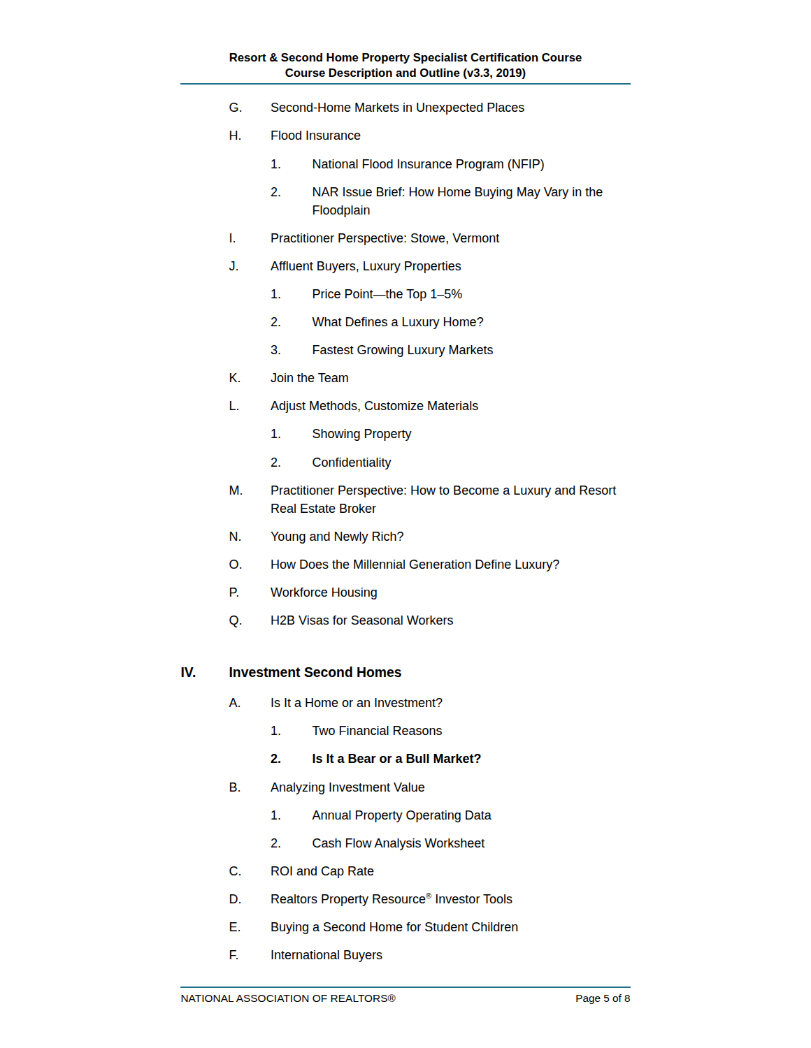Resort & Second Home Property Specialist Certification Course
Course Description and Outline (v3.3, 2019)
G.
Second-Home Markets in Unexpected Places
H.
Flood Insurance
1.
National Flood Insurance Program (NFIP)
2.
NAR Issue Brief: How Home Buying May Vary in the Floodplain
I.
Practitioner Perspective: Stowe, Vermont
J.
Affluent Buyers, Luxury Properties
1.
Price Point—the Top 1–5%
2.
What Defines a Luxury Home?
3.
Fastest Growing Luxury Markets
K.
Join the Team
L.
Adjust Methods, Customize Materials
1.
Showing Property
2.
Confidentiality
M.
Practitioner Perspective: How to Become a Luxury and Resort Real Estate Broker
N.
Young and Newly Rich?
O.
How Does the Millennial Generation Define Luxury?
P.
Workforce Housing
Q.
H2B Visas for Seasonal Workers
IV.
Investment Second Homes
A.
Is It a Home or an Investment?
1.
Two Financial Reasons
2.
Is It a Bear or a Bull Market?
B.
Analyzing Investment Value
1.
Annual Property Operating Data
2.
Cash Flow Analysis Worksheet
C.
ROI and Cap Rate
D.
Realtors Property Resource® Investor Tools
E.
Buying a Second Home for Student Children
F.
International Buyers
NATIONAL ASSOCIATION OF REALTORS® Page 5 of 8